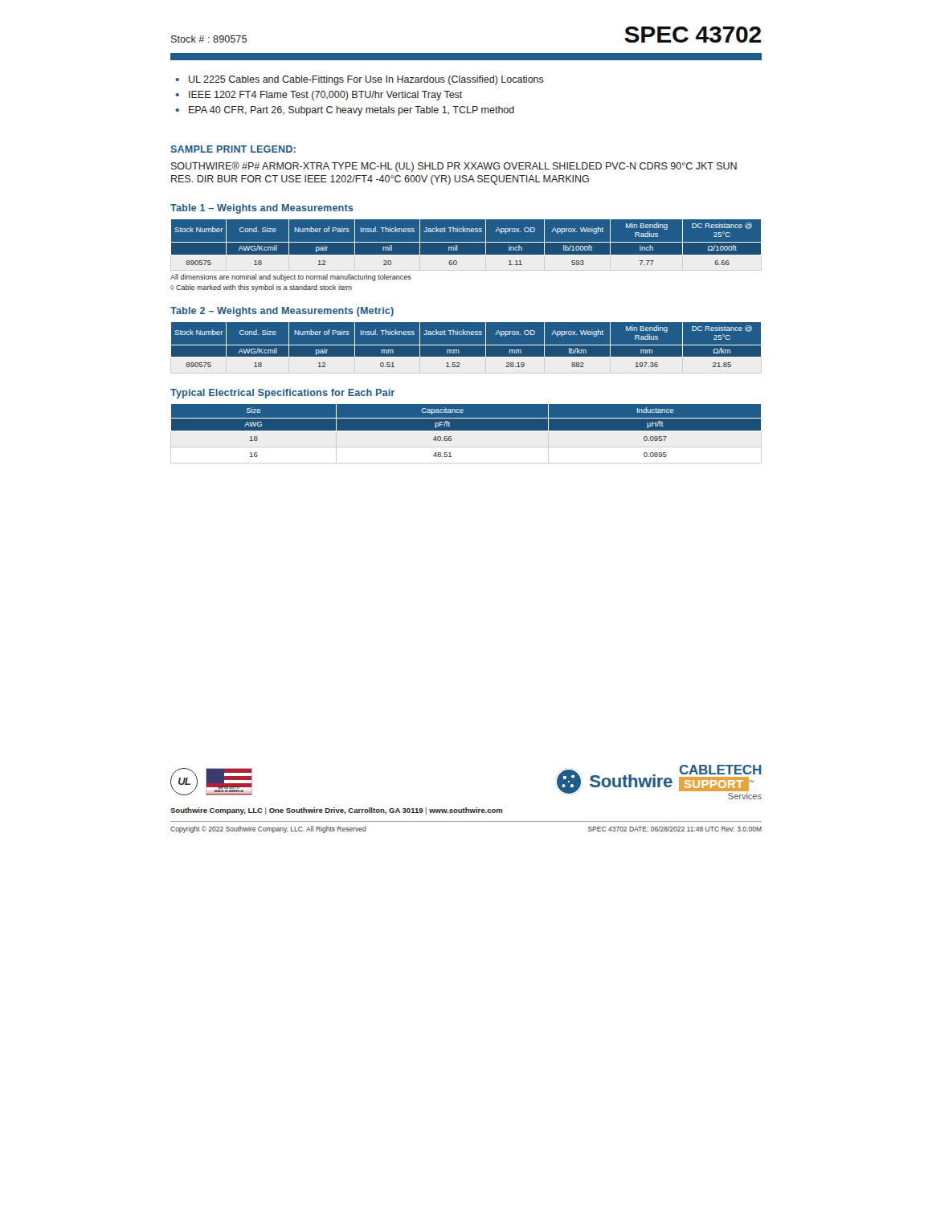Stock # : 890575
SPEC 43702
UL 2225 Cables and Cable-Fittings For Use In Hazardous (Classified) Locations
IEEE 1202 FT4 Flame Test (70,000) BTU/hr Vertical Tray Test
EPA 40 CFR, Part 26, Subpart C heavy metals per Table 1, TCLP method
Sample Print Legend:
SOUTHWIRE® #P# ARMOR-XTRA TYPE MC-HL (UL) SHLD PR XXAWG OVERALL SHIELDED PVC-N CDRS 90°C JKT SUN RES. DIR BUR FOR CT USE IEEE 1202/FT4 -40°C 600V (YR) USA SEQUENTIAL MARKING
Table 1 – Weights and Measurements
| Stock Number | Cond. Size | Number of Pairs | Insul. Thickness | Jacket Thickness | Approx. OD | Approx. Weight | Min Bending Radius | DC Resistance @ 25°C |
| --- | --- | --- | --- | --- | --- | --- | --- | --- |
| | AWG/Kcmil | pair | mil | mil | inch | lb/1000ft | inch | Ω/1000ft |
| 890575 | 18 | 12 | 20 | 60 | 1.11 | 593 | 7.77 | 6.66 |
All dimensions are nominal and subject to normal manufacturing tolerances
◊ Cable marked with this symbol is a standard stock item
Table 2 – Weights and Measurements (Metric)
| Stock Number | Cond. Size | Number of Pairs | Insul. Thickness | Jacket Thickness | Approx. OD | Approx. Weight | Min Bending Radius | DC Resistance @ 25°C |
| --- | --- | --- | --- | --- | --- | --- | --- | --- |
| | AWG/Kcmil | pair | mm | mm | mm | lb/km | mm | Ω/km |
| 890575 | 18 | 12 | 0.51 | 1.52 | 28.19 | 882 | 197.36 | 21.85 |
Typical Electrical Specifications for Each Pair
| Size | Capacitance | Inductance |
| --- | --- | --- |
| AWG | pF/ft | µH/ft |
| 18 | 40.66 | 0.0957 |
| 16 | 48.51 | 0.0895 |
UL
We've got it
Made in America
Southwire
CABLETECH
SUPPORT™
Services
Southwire Company, LLC | One Southwire Drive, Carrollton, GA 30119 | www.southwire.com
Copyright © 2022 Southwire Company, LLC. All Rights Reserved
SPEC 43702 DATE: 06/28/2022 11:48 UTC Rev: 3.0.00M